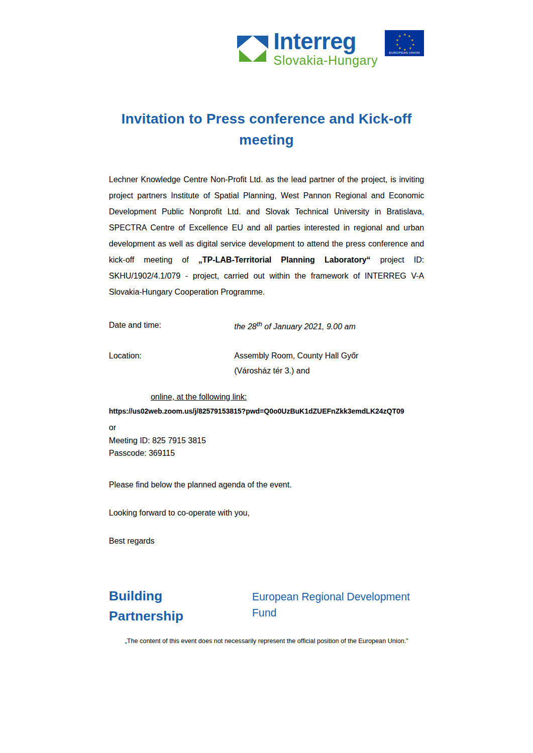Interreg
Slovakia-Hungary
★ ★ ★ ★ ★ ★ ★ ★ ★ ★
European Union
Invitation to Press conference and Kick-off meeting
Lechner Knowledge Centre Non-Profit Ltd. as the lead partner of the project, is inviting project partners Institute of Spatial Planning, West Pannon Regional and Economic Development Public Nonprofit Ltd. and Slovak Technical University in Bratislava, SPECTRA Centre of Excellence EU and all parties interested in regional and urban development as well as digital service development to attend the press conference and kick-off meeting of „TP-LAB-Territorial Planning Laboratory“ project ID: SKHU/1902/4.1/079 - project, carried out within the framework of INTERREG V-A Slovakia-Hungary Cooperation Programme.
Date and time:
the 28th of January 2021, 9.00 am
Location:
Assembly Room, County Hall Győr
(Városház tér 3.) and
online, at the following link:
https://us02web.zoom.us/j/82579153815?pwd=Q0o0UzBuK1dZUEFnZkk3emdLK24zQT09
or
Meeting ID: 825 7915 3815
Passcode: 369115
Please find below the planned agenda of the event.
Looking forward to co-operate with you,
Best regards
Building Partnership European Regional Development Fund
„The content of this event does not necessarily represent the official position of the European Union.”